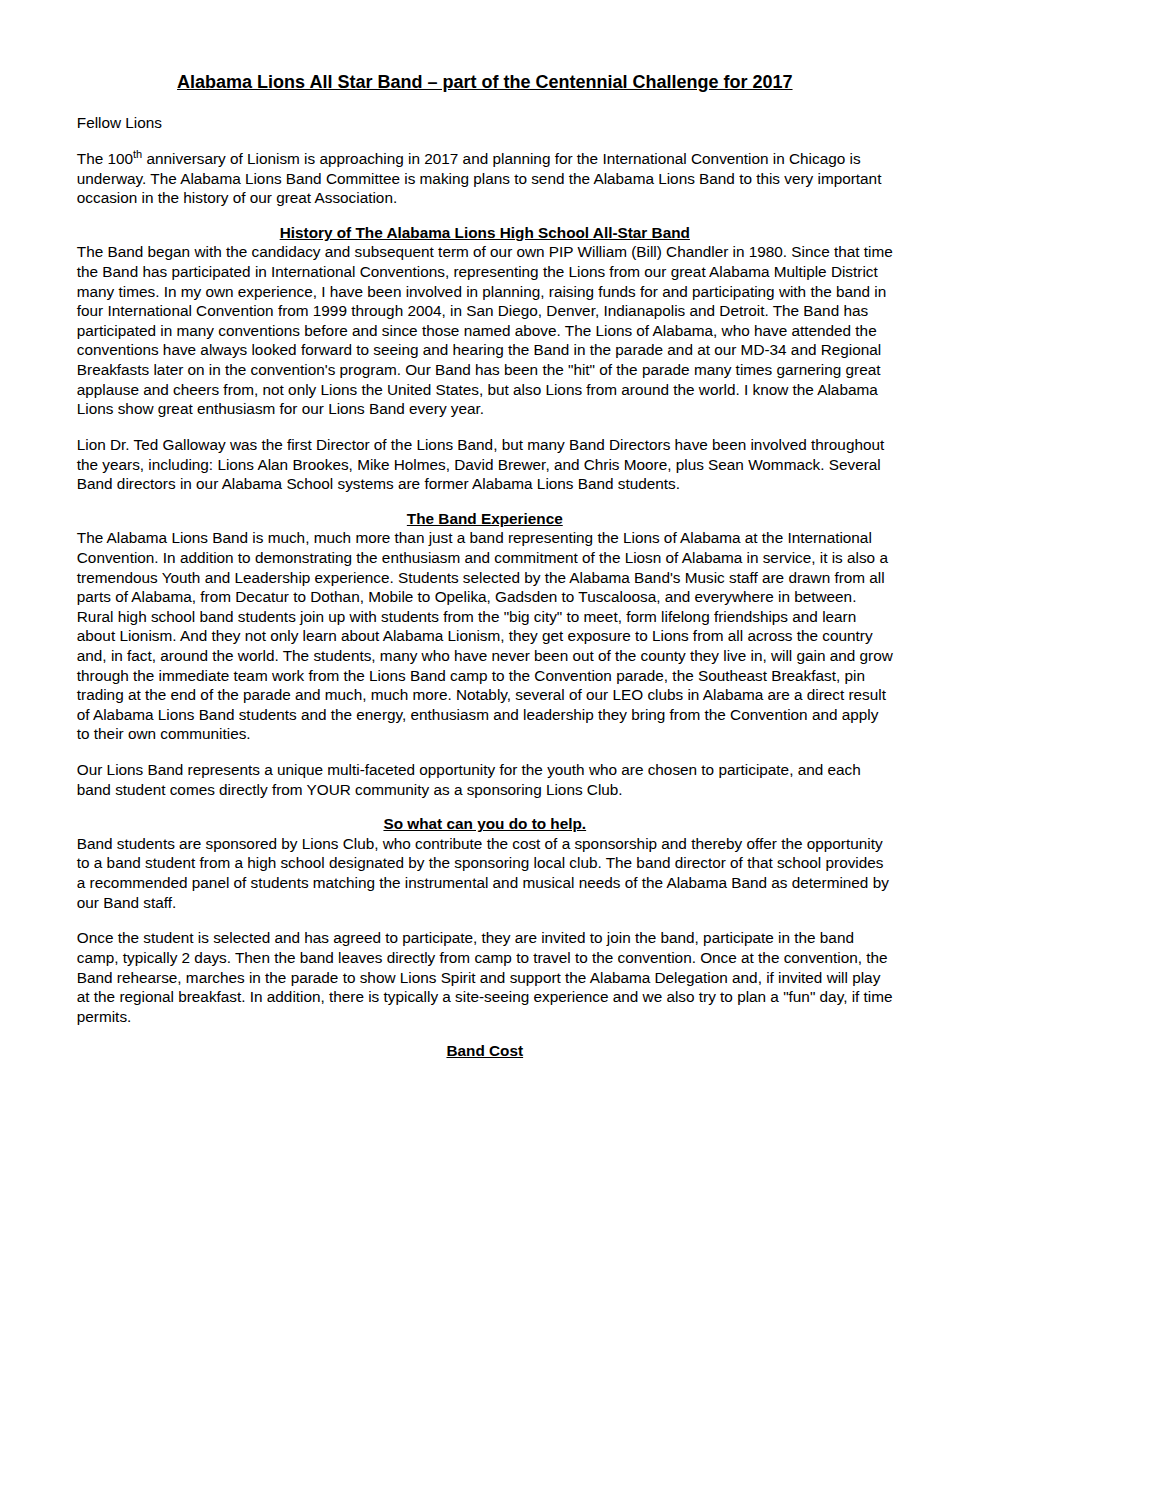Alabama Lions All Star Band – part of the Centennial Challenge for 2017
Fellow Lions
The 100th anniversary of Lionism is approaching in 2017 and planning for the International Convention in Chicago is underway. The Alabama Lions Band Committee is making plans to send the Alabama Lions Band to this very important occasion in the history of our great Association.
History of The Alabama Lions High School All-Star Band
The Band began with the candidacy and subsequent term of our own PIP William (Bill) Chandler in 1980. Since that time the Band has participated in International Conventions, representing the Lions from our great Alabama Multiple District many times. In my own experience, I have been involved in planning, raising funds for and participating with the band in four International Convention from 1999 through 2004, in San Diego, Denver, Indianapolis and Detroit. The Band has participated in many conventions before and since those named above. The Lions of Alabama, who have attended the conventions have always looked forward to seeing and hearing the Band in the parade and at our MD-34 and Regional Breakfasts later on in the convention's program. Our Band has been the "hit" of the parade many times garnering great applause and cheers from, not only Lions the United States, but also Lions from around the world. I know the Alabama Lions show great enthusiasm for our Lions Band every year.
Lion Dr. Ted Galloway was the first Director of the Lions Band, but many Band Directors have been involved throughout the years, including: Lions Alan Brookes, Mike Holmes, David Brewer, and Chris Moore, plus Sean Wommack. Several Band directors in our Alabama School systems are former Alabama Lions Band students.
The Band Experience
The Alabama Lions Band is much, much more than just a band representing the Lions of Alabama at the International Convention. In addition to demonstrating the enthusiasm and commitment of the Liosn of Alabama in service, it is also a tremendous Youth and Leadership experience. Students selected by the Alabama Band's Music staff are drawn from all parts of Alabama, from Decatur to Dothan, Mobile to Opelika, Gadsden to Tuscaloosa, and everywhere in between. Rural high school band students join up with students from the "big city" to meet, form lifelong friendships and learn about Lionism. And they not only learn about Alabama Lionism, they get exposure to Lions from all across the country and, in fact, around the world. The students, many who have never been out of the county they live in, will gain and grow through the immediate team work from the Lions Band camp to the Convention parade, the Southeast Breakfast, pin trading at the end of the parade and much, much more. Notably, several of our LEO clubs in Alabama are a direct result of Alabama Lions Band students and the energy, enthusiasm and leadership they bring from the Convention and apply to their own communities.
Our Lions Band represents a unique multi-faceted opportunity for the youth who are chosen to participate, and each band student comes directly from YOUR community as a sponsoring Lions Club.
So what can you do to help.
Band students are sponsored by Lions Club, who contribute the cost of a sponsorship and thereby offer the opportunity to a band student from a high school designated by the sponsoring local club. The band director of that school provides a recommended panel of students matching the instrumental and musical needs of the Alabama Band as determined by our Band staff.
Once the student is selected and has agreed to participate, they are invited to join the band, participate in the band camp, typically 2 days. Then the band leaves directly from camp to travel to the convention. Once at the convention, the Band rehearse, marches in the parade to show Lions Spirit and support the Alabama Delegation and, if invited will play at the regional breakfast. In addition, there is typically a site-seeing experience and we also try to plan a "fun" day, if time permits.
Band Cost